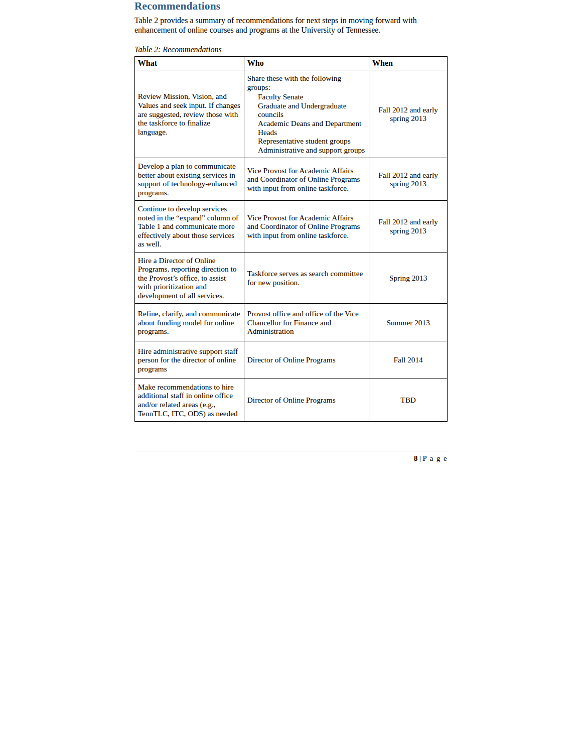Recommendations
Table 2 provides a summary of recommendations for next steps in moving forward with enhancement of online courses and programs at the University of Tennessee.
Table 2: Recommendations
| What | Who | When |
| --- | --- | --- |
| Review Mission, Vision, and Values and seek input. If changes are suggested, review those with the taskforce to finalize language. | Share these with the following groups: Faculty Senate Graduate and Undergraduate councils Academic Deans and Department Heads Representative student groups Administrative and support groups | Fall 2012 and early spring 2013 |
| Develop a plan to communicate better about existing services in support of technology-enhanced programs. | Vice Provost for Academic Affairs and Coordinator of Online Programs with input from online taskforce. | Fall 2012 and early spring 2013 |
| Continue to develop services noted in the “expand” column of Table 1 and communicate more effectively about those services as well. | Vice Provost for Academic Affairs and Coordinator of Online Programs with input from online taskforce. | Fall 2012 and early spring 2013 |
| Hire a Director of Online Programs, reporting direction to the Provost’s office, to assist with prioritization and development of all services. | Taskforce serves as search committee for new position. | Spring 2013 |
| Refine, clarify, and communicate about funding model for online programs. | Provost office and office of the Vice Chancellor for Finance and Administration | Summer 2013 |
| Hire administrative support staff person for the director of online programs | Director of Online Programs | Fall 2014 |
| Make recommendations to hire additional staff in online office and/or related areas (e.g., TennTLC, ITC, ODS) as needed | Director of Online Programs | TBD |
8 | P a g e